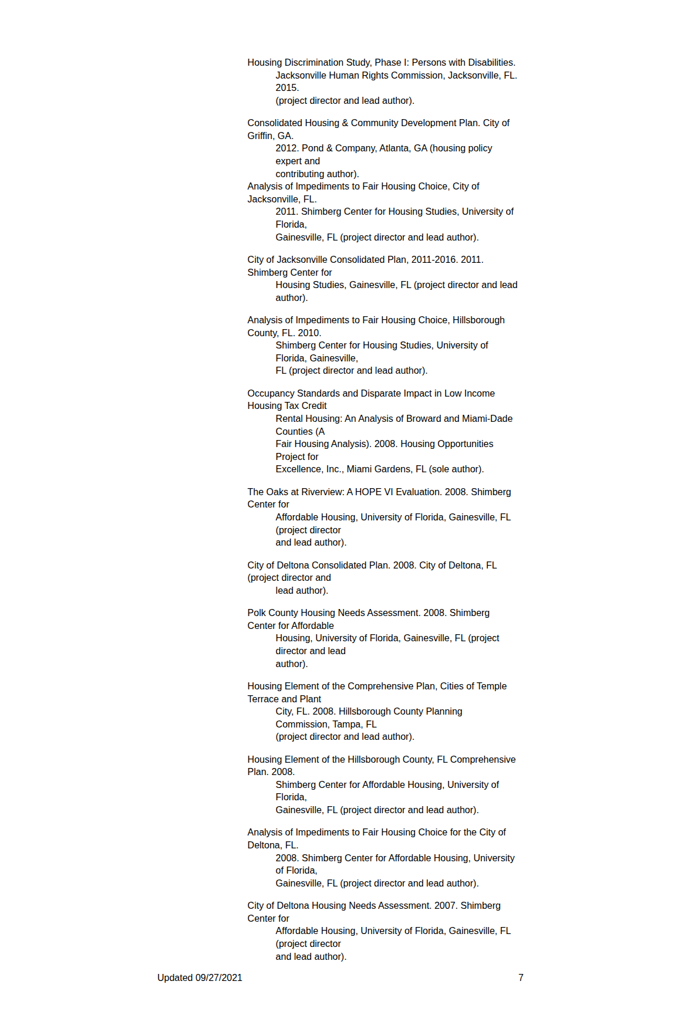Housing Discrimination Study, Phase I: Persons with Disabilities.
Jacksonville Human Rights Commission, Jacksonville, FL. 2015.
(project director and lead author).
Consolidated Housing & Community Development Plan. City of Griffin, GA.
2012. Pond & Company, Atlanta, GA (housing policy expert and
contributing author).
Analysis of Impediments to Fair Housing Choice, City of Jacksonville, FL.
2011. Shimberg Center for Housing Studies, University of Florida,
Gainesville, FL (project director and lead author).
City of Jacksonville Consolidated Plan, 2011-2016. 2011. Shimberg Center for
Housing Studies, Gainesville, FL (project director and lead author).
Analysis of Impediments to Fair Housing Choice, Hillsborough County, FL. 2010.
Shimberg Center for Housing Studies, University of Florida, Gainesville,
FL (project director and lead author).
Occupancy Standards and Disparate Impact in Low Income Housing Tax Credit
Rental Housing: An Analysis of Broward and Miami-Dade Counties (A
Fair Housing Analysis). 2008. Housing Opportunities Project for
Excellence, Inc., Miami Gardens, FL (sole author).
The Oaks at Riverview: A HOPE VI Evaluation. 2008. Shimberg Center for
Affordable Housing, University of Florida, Gainesville, FL (project director
and lead author).
City of Deltona Consolidated Plan. 2008. City of Deltona, FL (project director and
lead author).
Polk County Housing Needs Assessment. 2008. Shimberg Center for Affordable
Housing, University of Florida, Gainesville, FL (project director and lead
author).
Housing Element of the Comprehensive Plan, Cities of Temple Terrace and Plant
City, FL. 2008. Hillsborough County Planning Commission, Tampa, FL
(project director and lead author).
Housing Element of the Hillsborough County, FL Comprehensive Plan. 2008.
Shimberg Center for Affordable Housing, University of Florida,
Gainesville, FL (project director and lead author).
Analysis of Impediments to Fair Housing Choice for the City of Deltona, FL.
2008. Shimberg Center for Affordable Housing, University of Florida,
Gainesville, FL (project director and lead author).
City of Deltona Housing Needs Assessment. 2007. Shimberg Center for
Affordable Housing, University of Florida, Gainesville, FL (project director
and lead author).
Updated 09/27/2021 7